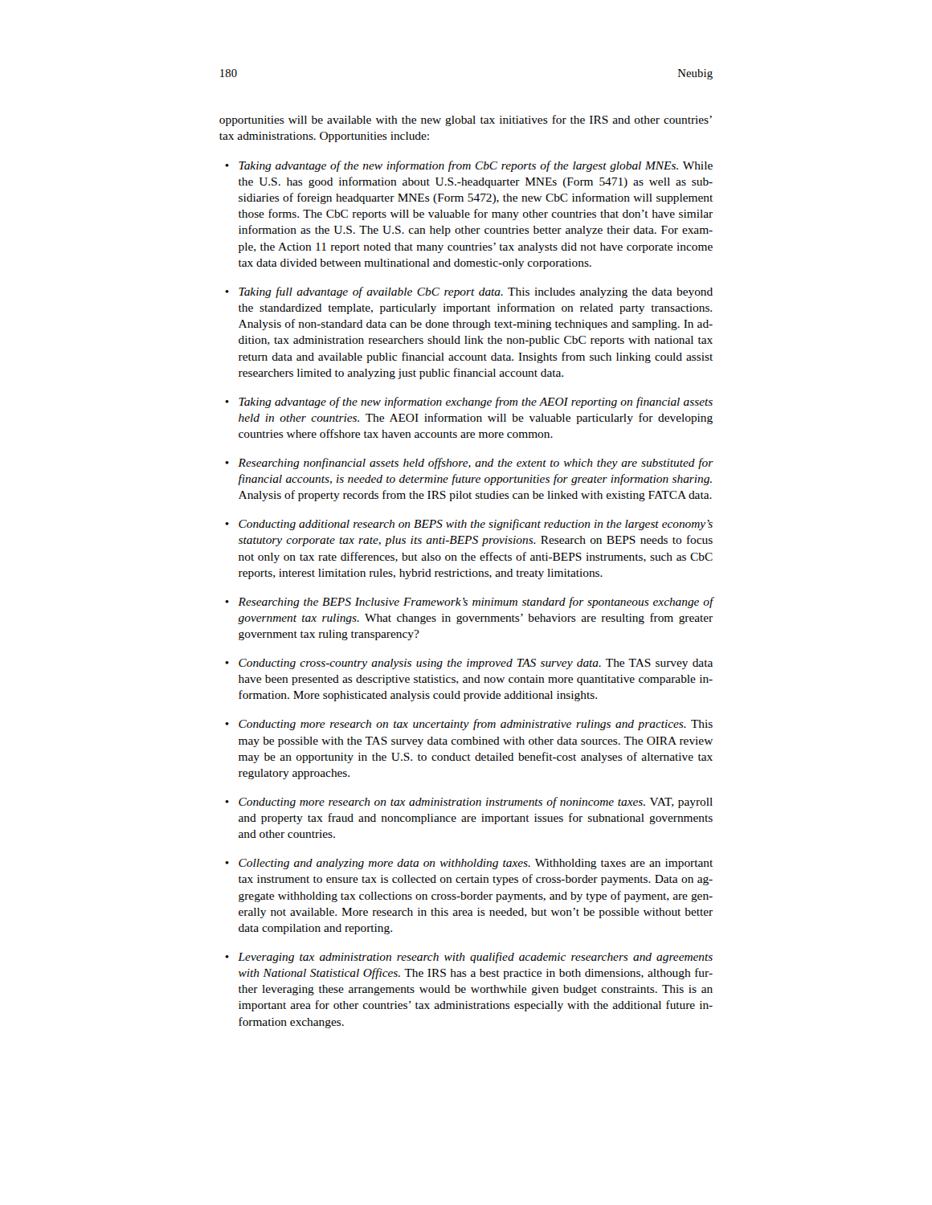180 Neubig
opportunities will be available with the new global tax initiatives for the IRS and other countries’ tax administrations. Opportunities include:
Taking advantage of the new information from CbC reports of the largest global MNEs. While the U.S. has good information about U.S.-headquarter MNEs (Form 5471) as well as subsidiaries of foreign headquarter MNEs (Form 5472), the new CbC information will supplement those forms. The CbC reports will be valuable for many other countries that don’t have similar information as the U.S. The U.S. can help other countries better analyze their data. For example, the Action 11 report noted that many countries’ tax analysts did not have corporate income tax data divided between multinational and domestic-only corporations.
Taking full advantage of available CbC report data. This includes analyzing the data beyond the standardized template, particularly important information on related party transactions. Analysis of non-standard data can be done through text-mining techniques and sampling. In addition, tax administration researchers should link the non-public CbC reports with national tax return data and available public financial account data. Insights from such linking could assist researchers limited to analyzing just public financial account data.
Taking advantage of the new information exchange from the AEOI reporting on financial assets held in other countries. The AEOI information will be valuable particularly for developing countries where offshore tax haven accounts are more common.
Researching nonfinancial assets held offshore, and the extent to which they are substituted for financial accounts, is needed to determine future opportunities for greater information sharing. Analysis of property records from the IRS pilot studies can be linked with existing FATCA data.
Conducting additional research on BEPS with the significant reduction in the largest economy’s statutory corporate tax rate, plus its anti-BEPS provisions. Research on BEPS needs to focus not only on tax rate differences, but also on the effects of anti-BEPS instruments, such as CbC reports, interest limitation rules, hybrid restrictions, and treaty limitations.
Researching the BEPS Inclusive Framework’s minimum standard for spontaneous exchange of government tax rulings. What changes in governments’ behaviors are resulting from greater government tax ruling transparency?
Conducting cross-country analysis using the improved TAS survey data. The TAS survey data have been presented as descriptive statistics, and now contain more quantitative comparable information. More sophisticated analysis could provide additional insights.
Conducting more research on tax uncertainty from administrative rulings and practices. This may be possible with the TAS survey data combined with other data sources. The OIRA review may be an opportunity in the U.S. to conduct detailed benefit-cost analyses of alternative tax regulatory approaches.
Conducting more research on tax administration instruments of nonincome taxes. VAT, payroll and property tax fraud and noncompliance are important issues for subnational governments and other countries.
Collecting and analyzing more data on withholding taxes. Withholding taxes are an important tax instrument to ensure tax is collected on certain types of cross-border payments. Data on aggregate withholding tax collections on cross-border payments, and by type of payment, are generally not available. More research in this area is needed, but won’t be possible without better data compilation and reporting.
Leveraging tax administration research with qualified academic researchers and agreements with National Statistical Offices. The IRS has a best practice in both dimensions, although further leveraging these arrangements would be worthwhile given budget constraints. This is an important area for other countries’ tax administrations especially with the additional future information exchanges.